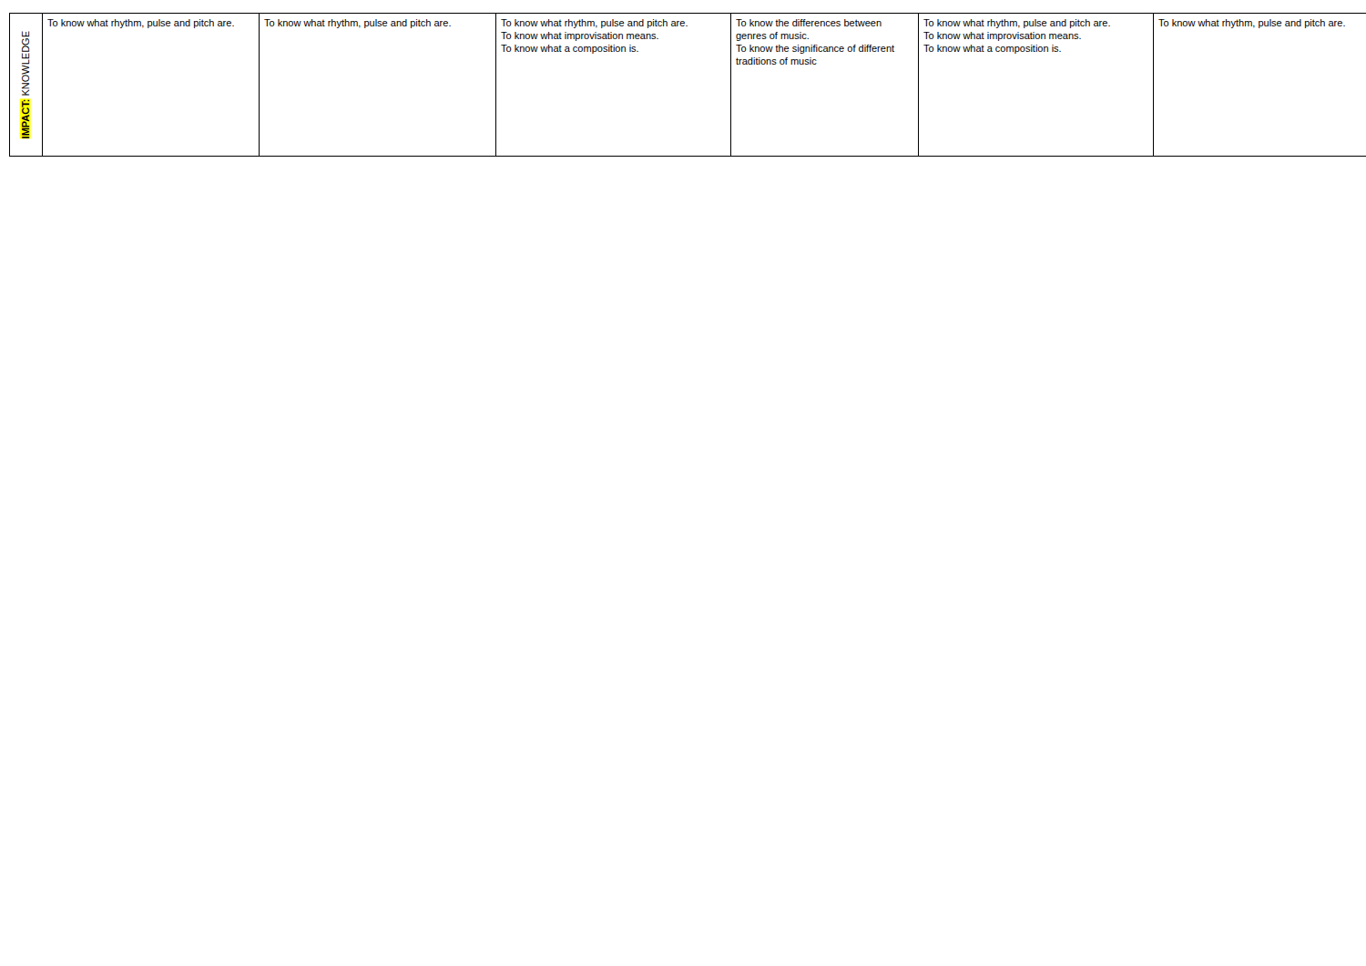| IMPACT: KNOWLEDGE | To know what rhythm, pulse and pitch are. | To know what rhythm, pulse and pitch are. | To know what rhythm, pulse and pitch are. To know what improvisation means. To know what a composition is. | To know the differences between genres of music. To know the significance of different traditions of music | To know what rhythm, pulse and pitch are. To know what improvisation means. To know what a composition is. | To know what rhythm, pulse and pitch are. |